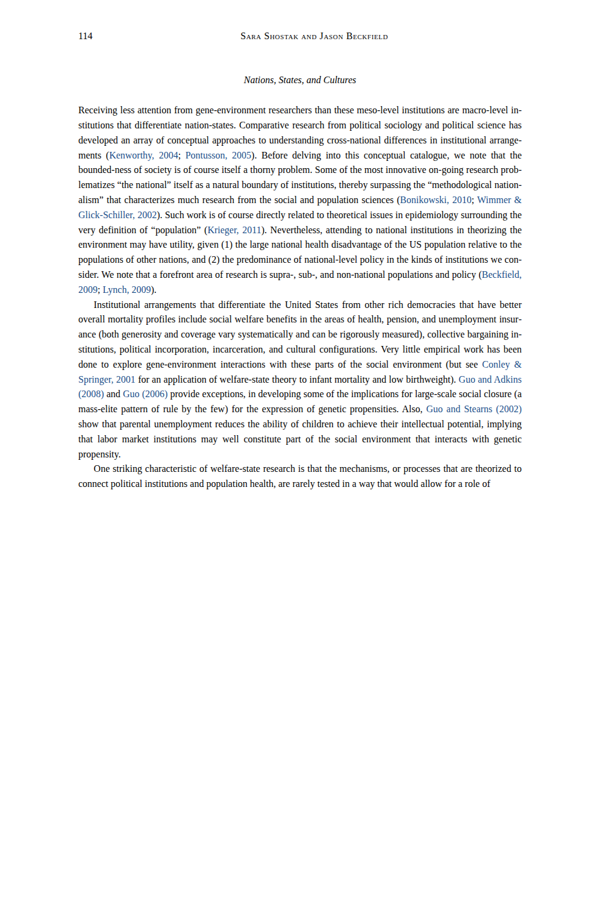114 Sara Shostak and Jason Beckfield
Nations, States, and Cultures
Receiving less attention from gene-environment researchers than these meso-level institutions are macro-level institutions that differentiate nation-states. Comparative research from political sociology and political science has developed an array of conceptual approaches to understanding cross-national differences in institutional arrangements (Kenworthy, 2004; Pontusson, 2005). Before delving into this conceptual catalogue, we note that the bounded-ness of society is of course itself a thorny problem. Some of the most innovative on-going research problematizes “the national” itself as a natural boundary of institutions, thereby surpassing the “methodological nationalism” that characterizes much research from the social and population sciences (Bonikowski, 2010; Wimmer & Glick-Schiller, 2002). Such work is of course directly related to theoretical issues in epidemiology surrounding the very definition of “population” (Krieger, 2011). Nevertheless, attending to national institutions in theorizing the environment may have utility, given (1) the large national health disadvantage of the US population relative to the populations of other nations, and (2) the predominance of national-level policy in the kinds of institutions we consider. We note that a forefront area of research is supra-, sub-, and non-national populations and policy (Beckfield, 2009; Lynch, 2009).
Institutional arrangements that differentiate the United States from other rich democracies that have better overall mortality profiles include social welfare benefits in the areas of health, pension, and unemployment insurance (both generosity and coverage vary systematically and can be rigorously measured), collective bargaining institutions, political incorporation, incarceration, and cultural configurations. Very little empirical work has been done to explore gene-environment interactions with these parts of the social environment (but see Conley & Springer, 2001 for an application of welfare-state theory to infant mortality and low birthweight). Guo and Adkins (2008) and Guo (2006) provide exceptions, in developing some of the implications for large-scale social closure (a mass-elite pattern of rule by the few) for the expression of genetic propensities. Also, Guo and Stearns (2002) show that parental unemployment reduces the ability of children to achieve their intellectual potential, implying that labor market institutions may well constitute part of the social environment that interacts with genetic propensity.
One striking characteristic of welfare-state research is that the mechanisms, or processes that are theorized to connect political institutions and population health, are rarely tested in a way that would allow for a role of